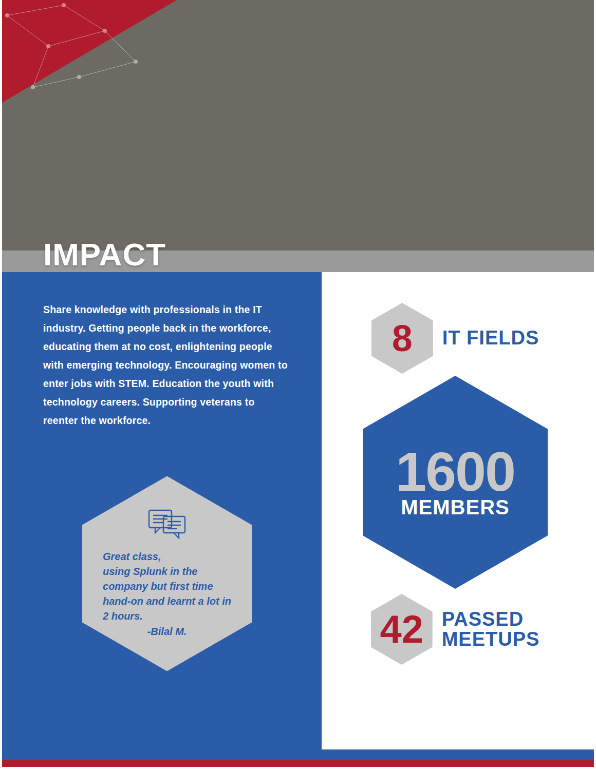IMPACT
Share knowledge with professionals in the IT industry. Getting people back in the workforce, educating them at no cost, enlightening people with emerging technology. Encouraging women to enter jobs with STEM. Education the youth with technology careers. Supporting veterans to reenter the workforce.
Great class,
using Splunk in the company but first time hand-on and learnt a lot in 2 hours.
-Bilal M.
8
IT FIELDS
1600 MEMBERS
42
PASSED
MEETUPS